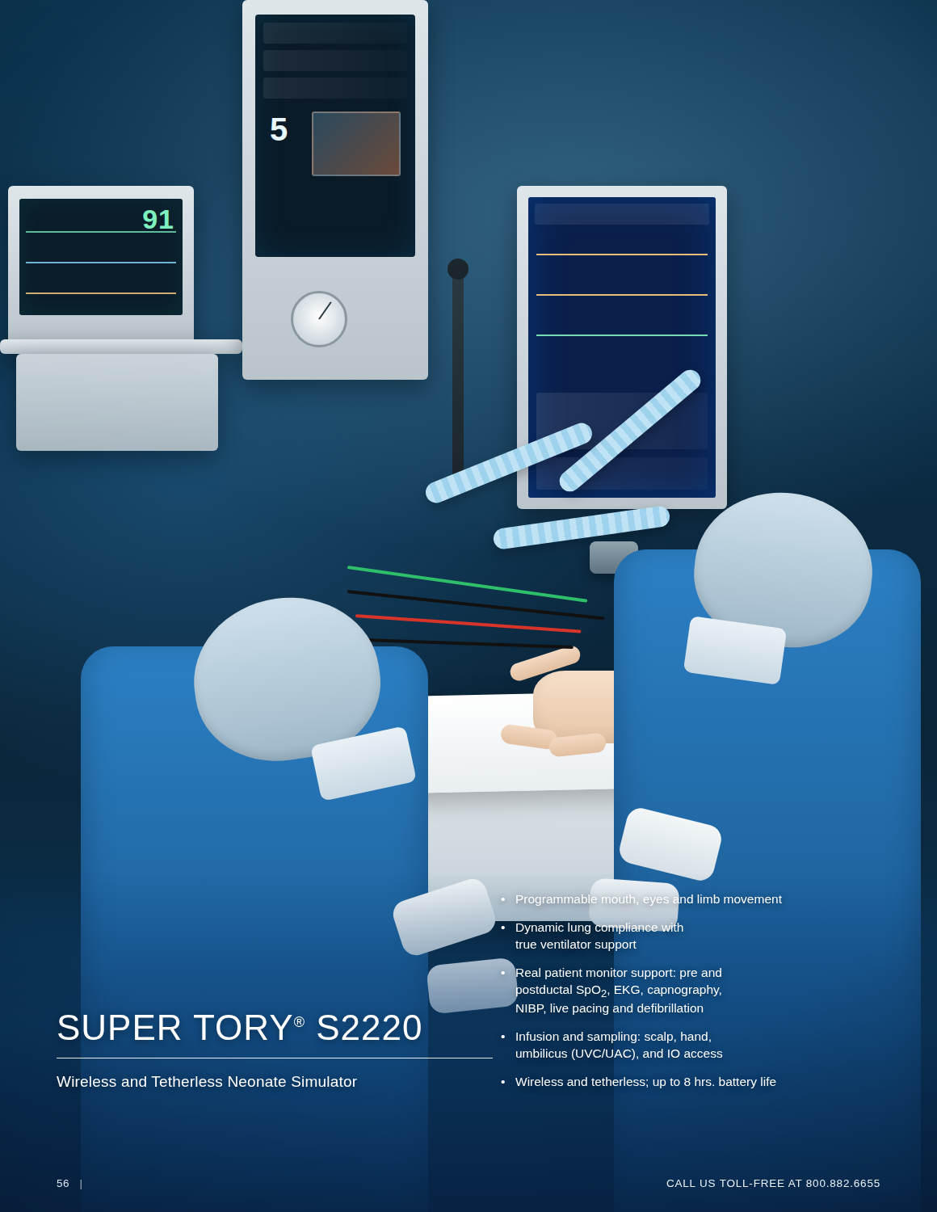5
SUPER TORY® S2220
Wireless and Tetherless Neonate Simulator
Programmable mouth, eyes and limb movement
Dynamic lung compliance with
true ventilator support
Real patient monitor support: pre and
postductal SpO2, EKG, capnography,
NIBP, live pacing and defibrillation
Infusion and sampling: scalp, hand,
umbilicus (UVC/UAC), and IO access
Wireless and tetherless; up to 8 hrs. battery life
56 |
CALL US TOLL-FREE AT 800.882.6655